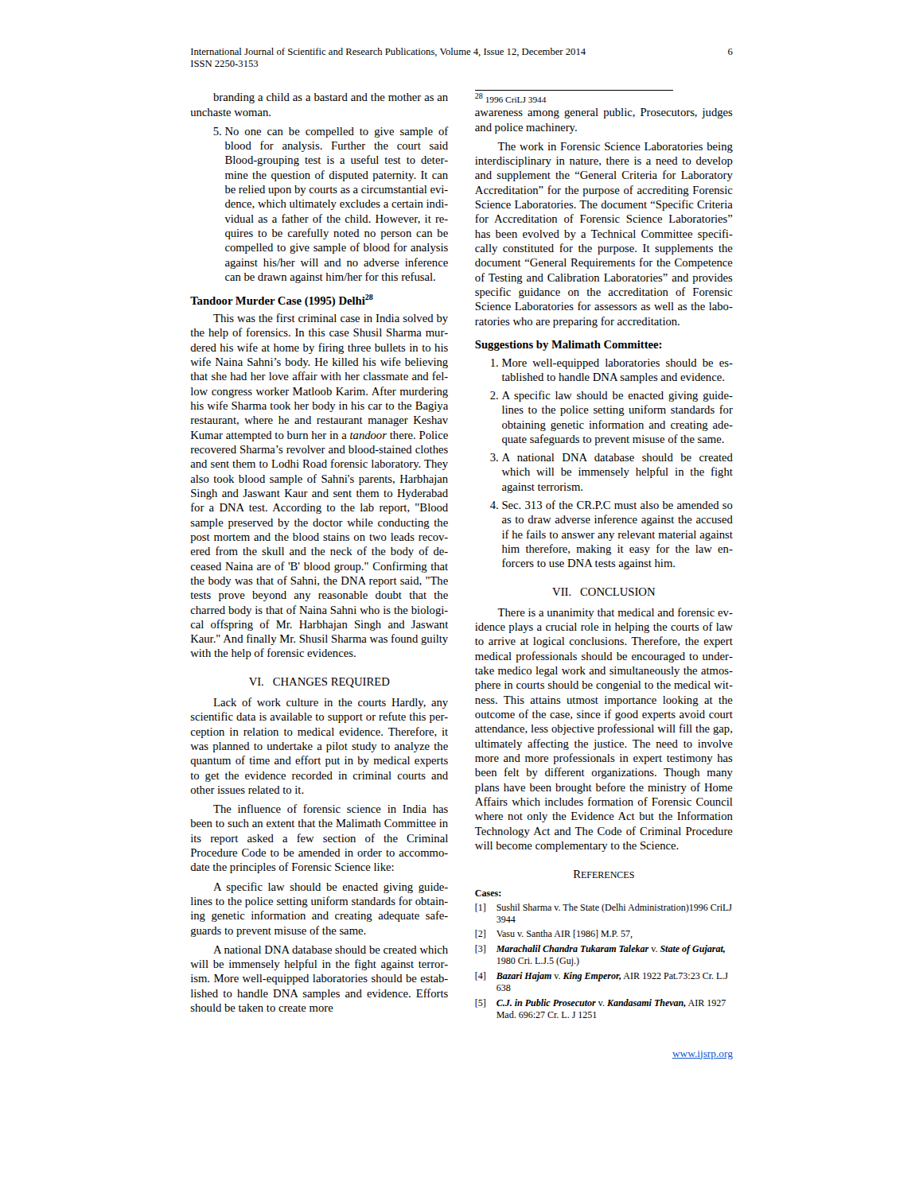International Journal of Scientific and Research Publications, Volume 4, Issue 12, December 2014 ISSN 2250-3153 6
branding a child as a bastard and the mother as an unchaste woman.
No one can be compelled to give sample of blood for analysis. Further the court said Blood-grouping test is a useful test to determine the question of disputed paternity. It can be relied upon by courts as a circumstantial evidence, which ultimately excludes a certain individual as a father of the child. However, it requires to be carefully noted no person can be compelled to give sample of blood for analysis against his/her will and no adverse inference can be drawn against him/her for this refusal.
Tandoor Murder Case (1995) Delhi28
This was the first criminal case in India solved by the help of forensics. In this case Shusil Sharma murdered his wife at home by firing three bullets in to his wife Naina Sahni’s body. He killed his wife believing that she had her love affair with her classmate and fellow congress worker Matloob Karim. After murdering his wife Sharma took her body in his car to the Bagiya restaurant, where he and restaurant manager Keshav Kumar attempted to burn her in a tandoor there. Police recovered Sharma’s revolver and blood-stained clothes and sent them to Lodhi Road forensic laboratory. They also took blood sample of Sahni's parents, Harbhajan Singh and Jaswant Kaur and sent them to Hyderabad for a DNA test. According to the lab report, "Blood sample preserved by the doctor while conducting the post mortem and the blood stains on two leads recovered from the skull and the neck of the body of deceased Naina are of 'B' blood group." Confirming that the body was that of Sahni, the DNA report said, "The tests prove beyond any reasonable doubt that the charred body is that of Naina Sahni who is the biological offspring of Mr. Harbhajan Singh and Jaswant Kaur." And finally Mr. Shusil Sharma was found guilty with the help of forensic evidences.
VI. CHANGES REQUIRED
Lack of work culture in the courts Hardly, any scientific data is available to support or refute this perception in relation to medical evidence. Therefore, it was planned to undertake a pilot study to analyze the quantum of time and effort put in by medical experts to get the evidence recorded in criminal courts and other issues related to it.
The influence of forensic science in India has been to such an extent that the Malimath Committee in its report asked a few section of the Criminal Procedure Code to be amended in order to accommodate the principles of Forensic Science like:
A specific law should be enacted giving guidelines to the police setting uniform standards for obtaining genetic information and creating adequate safeguards to prevent misuse of the same.
A national DNA database should be created which will be immensely helpful in the fight against terrorism. More well-equipped laboratories should be established to handle DNA samples and evidence. Efforts should be taken to create more
28 1996 CriLJ 3944
awareness among general public, Prosecutors, judges and police machinery.
The work in Forensic Science Laboratories being interdisciplinary in nature, there is a need to develop and supplement the “General Criteria for Laboratory Accreditation” for the purpose of accrediting Forensic Science Laboratories. The document “Specific Criteria for Accreditation of Forensic Science Laboratories” has been evolved by a Technical Committee specifically constituted for the purpose. It supplements the document “General Requirements for the Competence of Testing and Calibration Laboratories” and provides specific guidance on the accreditation of Forensic Science Laboratories for assessors as well as the laboratories who are preparing for accreditation.
Suggestions by Malimath Committee:
More well-equipped laboratories should be established to handle DNA samples and evidence.
A specific law should be enacted giving guidelines to the police setting uniform standards for obtaining genetic information and creating adequate safeguards to prevent misuse of the same.
A national DNA database should be created which will be immensely helpful in the fight against terrorism.
Sec. 313 of the CR.P.C must also be amended so as to draw adverse inference against the accused if he fails to answer any relevant material against him therefore, making it easy for the law enforcers to use DNA tests against him.
VII. CONCLUSION
There is a unanimity that medical and forensic evidence plays a crucial role in helping the courts of law to arrive at logical conclusions. Therefore, the expert medical professionals should be encouraged to undertake medico legal work and simultaneously the atmosphere in courts should be congenial to the medical witness. This attains utmost importance looking at the outcome of the case, since if good experts avoid court attendance, less objective professional will fill the gap, ultimately affecting the justice. The need to involve more and more professionals in expert testimony has been felt by different organizations. Though many plans have been brought before the ministry of Home Affairs which includes formation of Forensic Council where not only the Evidence Act but the Information Technology Act and The Code of Criminal Procedure will become complementary to the Science.
REFERENCES
Cases:
Sushil Sharma v. The State (Delhi Administration)1996 CriLJ 3944
Vasu v. Santha AIR [1986] M.P. 57,
Marachalil Chandra Tukaram Talekar v. State of Gujarat, 1980 Cri. L.J.5 (Guj.)
Bazari Hajam v. King Emperor, AIR 1922 Pat.73:23 Cr. L.J 638
C.J. in Public Prosecutor v. Kandasami Thevan, AIR 1927 Mad. 696:27 Cr. L. J 1251
www.ijsrp.org